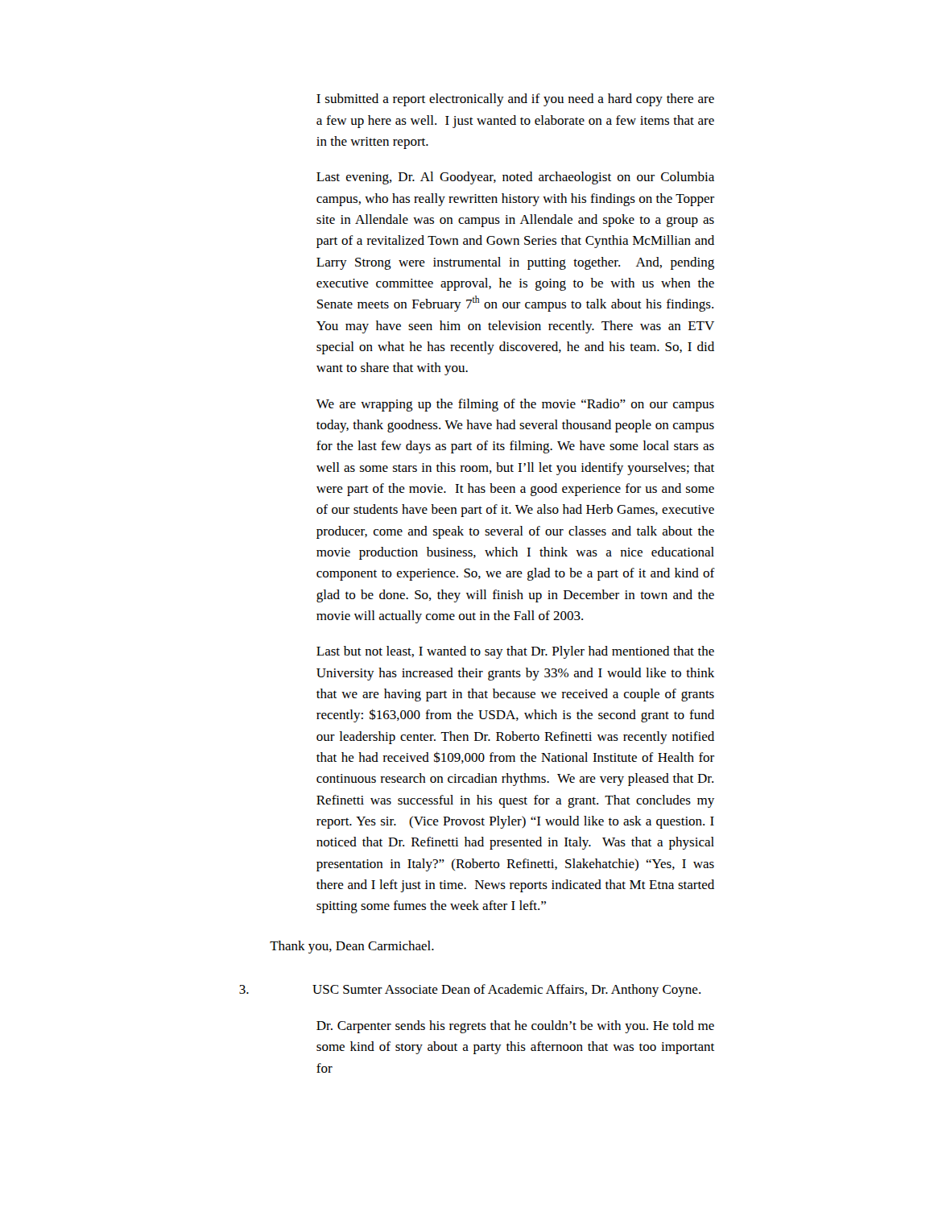I submitted a report electronically and if you need a hard copy there are a few up here as well. I just wanted to elaborate on a few items that are in the written report.
Last evening, Dr. Al Goodyear, noted archaeologist on our Columbia campus, who has really rewritten history with his findings on the Topper site in Allendale was on campus in Allendale and spoke to a group as part of a revitalized Town and Gown Series that Cynthia McMillian and Larry Strong were instrumental in putting together. And, pending executive committee approval, he is going to be with us when the Senate meets on February 7th on our campus to talk about his findings. You may have seen him on television recently. There was an ETV special on what he has recently discovered, he and his team. So, I did want to share that with you.
We are wrapping up the filming of the movie “Radio” on our campus today, thank goodness. We have had several thousand people on campus for the last few days as part of its filming. We have some local stars as well as some stars in this room, but I’ll let you identify yourselves; that were part of the movie. It has been a good experience for us and some of our students have been part of it. We also had Herb Games, executive producer, come and speak to several of our classes and talk about the movie production business, which I think was a nice educational component to experience. So, we are glad to be a part of it and kind of glad to be done. So, they will finish up in December in town and the movie will actually come out in the Fall of 2003.
Last but not least, I wanted to say that Dr. Plyler had mentioned that the University has increased their grants by 33% and I would like to think that we are having part in that because we received a couple of grants recently: $163,000 from the USDA, which is the second grant to fund our leadership center. Then Dr. Roberto Refinetti was recently notified that he had received $109,000 from the National Institute of Health for continuous research on circadian rhythms. We are very pleased that Dr. Refinetti was successful in his quest for a grant. That concludes my report. Yes sir. (Vice Provost Plyler) “I would like to ask a question. I noticed that Dr. Refinetti had presented in Italy. Was that a physical presentation in Italy?” (Roberto Refinetti, Slakehatchie) “Yes, I was there and I left just in time. News reports indicated that Mt Etna started spitting some fumes the week after I left.”
Thank you, Dean Carmichael.
3.
USC Sumter Associate Dean of Academic Affairs, Dr. Anthony Coyne.
Dr. Carpenter sends his regrets that he couldn’t be with you. He told me some kind of story about a party this afternoon that was too important for